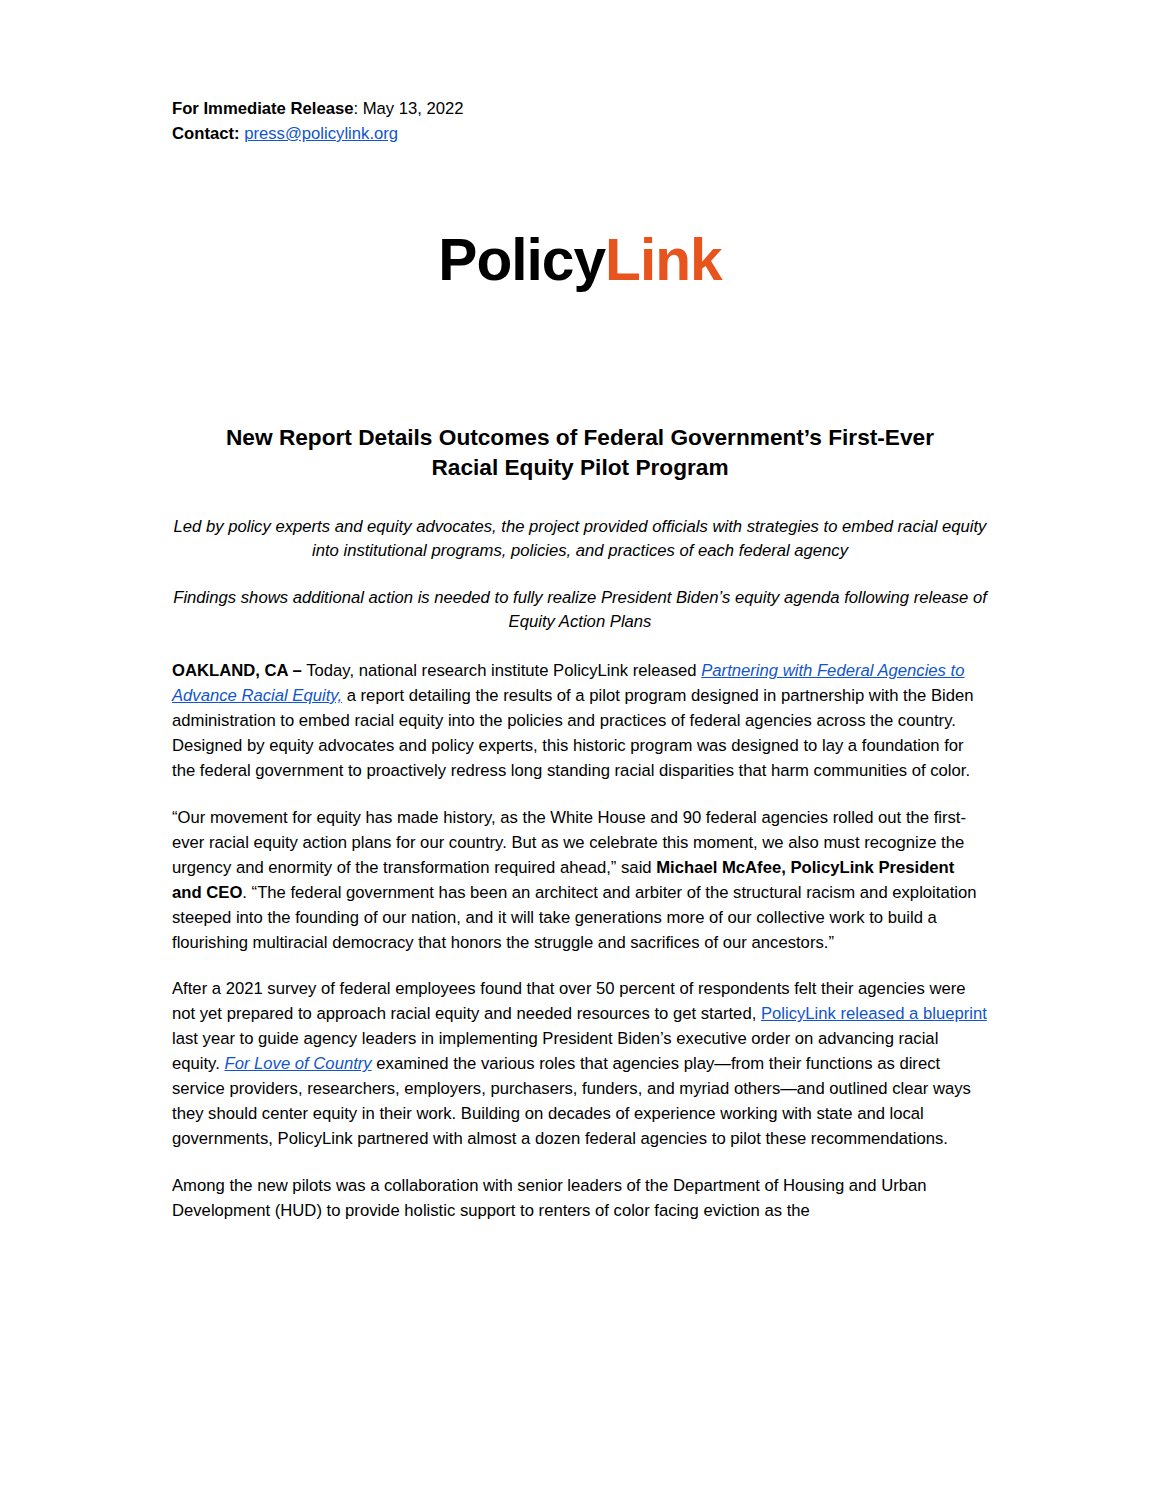For Immediate Release: May 13, 2022
Contact: press@policylink.org
Policy Link
New Report Details Outcomes of Federal Government’s First-Ever
Racial Equity Pilot Program
Led by policy experts and equity advocates, the project provided officials with strategies to embed racial equity into institutional programs, policies, and practices of each federal agency
Findings shows additional action is needed to fully realize President Biden’s equity agenda following release of Equity Action Plans
OAKLAND, CA – Today, national research institute PolicyLink released Partnering with Federal Agencies to Advance Racial Equity, a report detailing the results of a pilot program designed in partnership with the Biden administration to embed racial equity into the policies and practices of federal agencies across the country. Designed by equity advocates and policy experts, this historic program was designed to lay a foundation for the federal government to proactively redress long standing racial disparities that harm communities of color.
“Our movement for equity has made history, as the White House and 90 federal agencies rolled out the first-ever racial equity action plans for our country. But as we celebrate this moment, we also must recognize the urgency and enormity of the transformation required ahead,” said Michael McAfee, PolicyLink President and CEO. “The federal government has been an architect and arbiter of the structural racism and exploitation steeped into the founding of our nation, and it will take generations more of our collective work to build a flourishing multiracial democracy that honors the struggle and sacrifices of our ancestors.”
After a 2021 survey of federal employees found that over 50 percent of respondents felt their agencies were not yet prepared to approach racial equity and needed resources to get started, PolicyLink released a blueprint last year to guide agency leaders in implementing President Biden’s executive order on advancing racial equity. For Love of Country examined the various roles that agencies play—from their functions as direct service providers, researchers, employers, purchasers, funders, and myriad others—and outlined clear ways they should center equity in their work. Building on decades of experience working with state and local governments, PolicyLink partnered with almost a dozen federal agencies to pilot these recommendations.
Among the new pilots was a collaboration with senior leaders of the Department of Housing and Urban Development (HUD) to provide holistic support to renters of color facing eviction as the